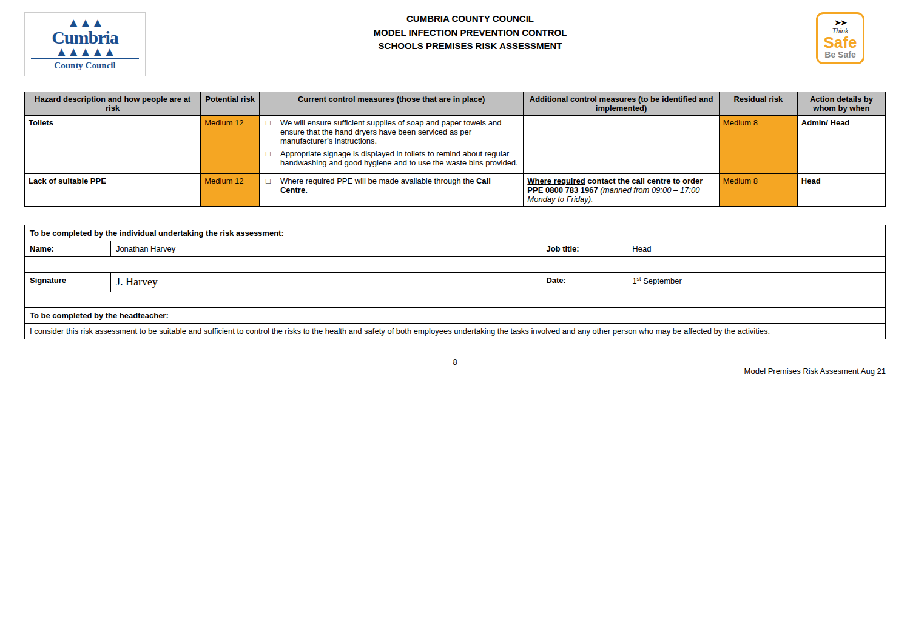▲▲▲
Cumbria
▲▲▲▲▲
County Council
Cumbria County Council
Model Infection Prevention Control
Schools Premises Risk Assessment
➤➤
Think
Safe
Be Safe
| Hazard description and how people are at risk | Potential risk | Current control measures (those that are in place) | Additional control measures (to be identified and implemented) | Residual risk | Action details by whom by when |
| --- | --- | --- | --- | --- | --- |
| Toilets | Medium 12 | We will ensure sufficient supplies of soap and paper towels and ensure that the hand dryers have been serviced as per manufacturer’s instructions. Appropriate signage is displayed in toilets to remind about regular handwashing and good hygiene and to use the waste bins provided. | | Medium 8 | Admin/ Head |
| Lack of suitable PPE | Medium 12 | Where required PPE will be made available through the Call Centre. | Where required contact the call centre to order PPE 0800 783 1967 (manned from 09:00 – 17:00 Monday to Friday). | Medium 8 | Head |
| To be completed by the individual undertaking the risk assessment: |
| Name: | Jonathan Harvey | Job title: | Head |
| Signature | J. Harvey | Date: | 1 st September |
| To be completed by the headteacher: |
| I consider this risk assessment to be suitable and sufficient to control the risks to the health and safety of both employees undertaking the tasks involved and any other person who may be affected by the activities. |
8
Model Premises Risk Assesment Aug 21